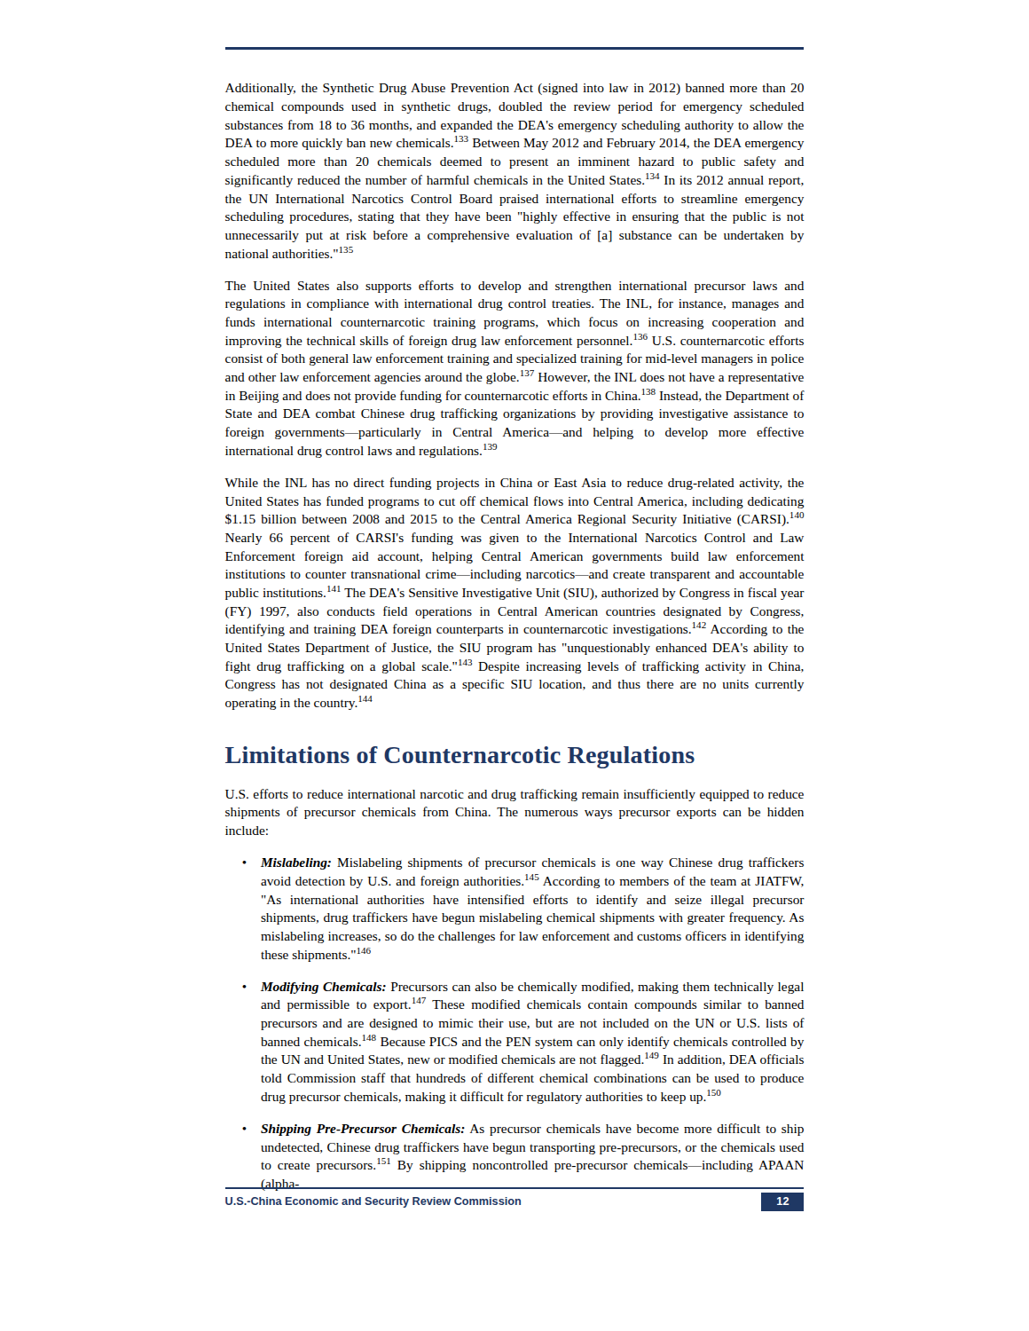Additionally, the Synthetic Drug Abuse Prevention Act (signed into law in 2012) banned more than 20 chemical compounds used in synthetic drugs, doubled the review period for emergency scheduled substances from 18 to 36 months, and expanded the DEA's emergency scheduling authority to allow the DEA to more quickly ban new chemicals.133 Between May 2012 and February 2014, the DEA emergency scheduled more than 20 chemicals deemed to present an imminent hazard to public safety and significantly reduced the number of harmful chemicals in the United States.134 In its 2012 annual report, the UN International Narcotics Control Board praised international efforts to streamline emergency scheduling procedures, stating that they have been "highly effective in ensuring that the public is not unnecessarily put at risk before a comprehensive evaluation of [a] substance can be undertaken by national authorities."135
The United States also supports efforts to develop and strengthen international precursor laws and regulations in compliance with international drug control treaties. The INL, for instance, manages and funds international counternarcotic training programs, which focus on increasing cooperation and improving the technical skills of foreign drug law enforcement personnel.136 U.S. counternarcotic efforts consist of both general law enforcement training and specialized training for mid-level managers in police and other law enforcement agencies around the globe.137 However, the INL does not have a representative in Beijing and does not provide funding for counternarcotic efforts in China.138 Instead, the Department of State and DEA combat Chinese drug trafficking organizations by providing investigative assistance to foreign governments—particularly in Central America—and helping to develop more effective international drug control laws and regulations.139
While the INL has no direct funding projects in China or East Asia to reduce drug-related activity, the United States has funded programs to cut off chemical flows into Central America, including dedicating $1.15 billion between 2008 and 2015 to the Central America Regional Security Initiative (CARSI).140 Nearly 66 percent of CARSI's funding was given to the International Narcotics Control and Law Enforcement foreign aid account, helping Central American governments build law enforcement institutions to counter transnational crime—including narcotics—and create transparent and accountable public institutions.141 The DEA's Sensitive Investigative Unit (SIU), authorized by Congress in fiscal year (FY) 1997, also conducts field operations in Central American countries designated by Congress, identifying and training DEA foreign counterparts in counternarcotic investigations.142 According to the United States Department of Justice, the SIU program has "unquestionably enhanced DEA's ability to fight drug trafficking on a global scale."143 Despite increasing levels of trafficking activity in China, Congress has not designated China as a specific SIU location, and thus there are no units currently operating in the country.144
Limitations of Counternarcotic Regulations
U.S. efforts to reduce international narcotic and drug trafficking remain insufficiently equipped to reduce shipments of precursor chemicals from China. The numerous ways precursor exports can be hidden include:
Mislabeling: Mislabeling shipments of precursor chemicals is one way Chinese drug traffickers avoid detection by U.S. and foreign authorities.145 According to members of the team at JIATFW, "As international authorities have intensified efforts to identify and seize illegal precursor shipments, drug traffickers have begun mislabeling chemical shipments with greater frequency. As mislabeling increases, so do the challenges for law enforcement and customs officers in identifying these shipments."146
Modifying Chemicals: Precursors can also be chemically modified, making them technically legal and permissible to export.147 These modified chemicals contain compounds similar to banned precursors and are designed to mimic their use, but are not included on the UN or U.S. lists of banned chemicals.148 Because PICS and the PEN system can only identify chemicals controlled by the UN and United States, new or modified chemicals are not flagged.149 In addition, DEA officials told Commission staff that hundreds of different chemical combinations can be used to produce drug precursor chemicals, making it difficult for regulatory authorities to keep up.150
Shipping Pre-Precursor Chemicals: As precursor chemicals have become more difficult to ship undetected, Chinese drug traffickers have begun transporting pre-precursors, or the chemicals used to create precursors.151 By shipping noncontrolled pre-precursor chemicals—including APAAN (alpha-
U.S.-China Economic and Security Review Commission
12